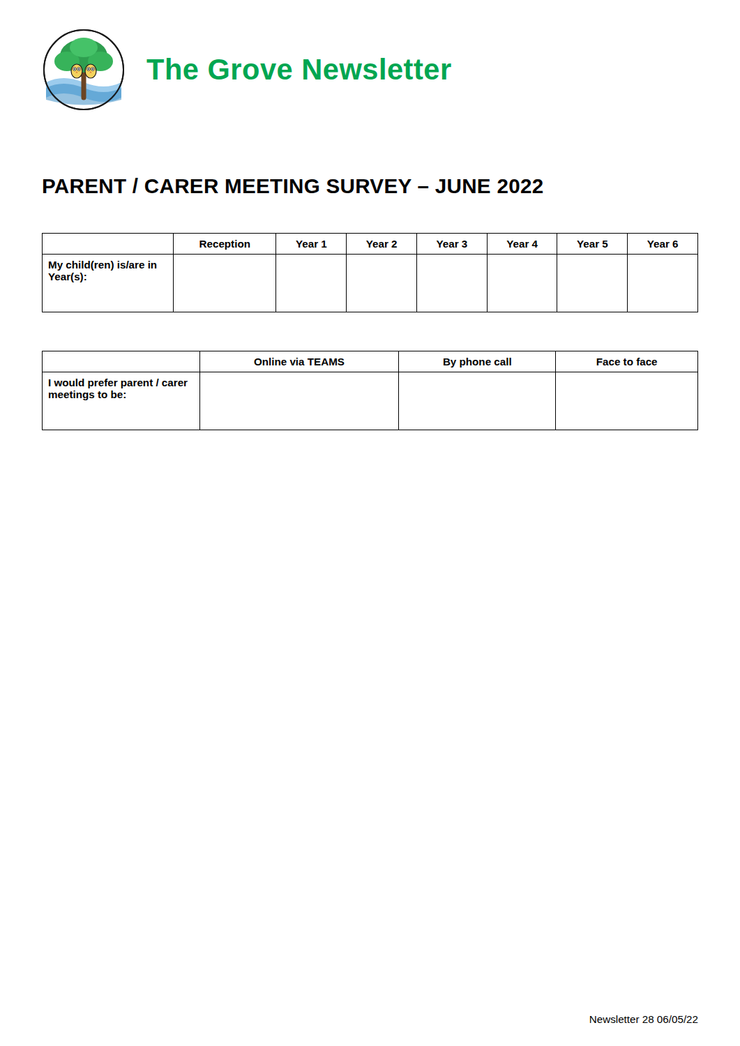The Grove Newsletter
PARENT / CARER MEETING SURVEY – JUNE 2022
| | Reception | Year 1 | Year 2 | Year 3 | Year 4 | Year 5 | Year 6 |
| --- | --- | --- | --- | --- | --- | --- | --- |
| My child(ren) is/are in Year(s): | | | | | | | |
| | Online via TEAMS | By phone call | Face to face |
| --- | --- | --- | --- |
| I would prefer parent / carer meetings to be: | | | |
Newsletter 28 06/05/22